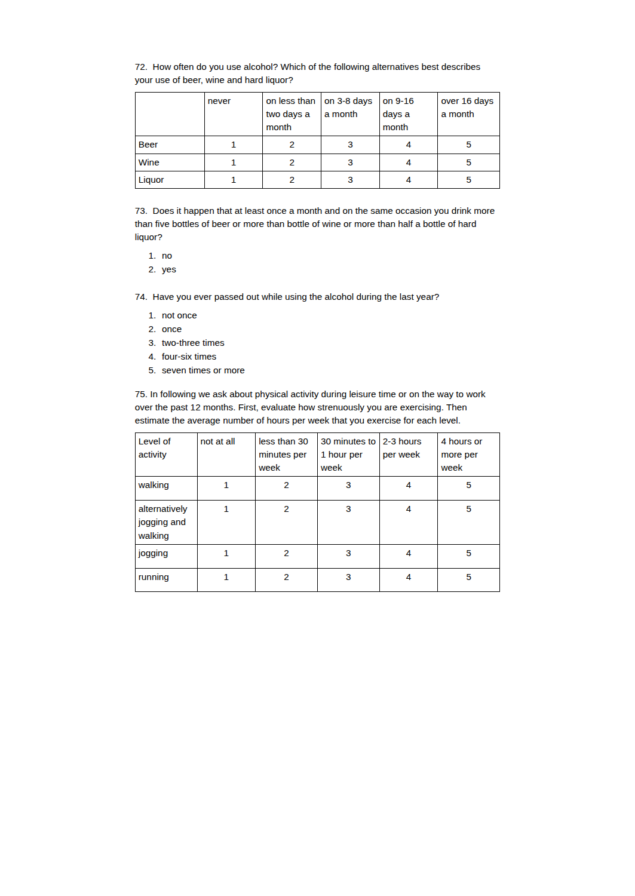72. How often do you use alcohol? Which of the following alternatives best describes your use of beer, wine and hard liquor?
| | never | on less than two days a month | on 3-8 days a month | on 9-16 days a month | over 16 days a month |
| --- | --- | --- | --- | --- | --- |
| Beer | 1 | 2 | 3 | 4 | 5 |
| Wine | 1 | 2 | 3 | 4 | 5 |
| Liquor | 1 | 2 | 3 | 4 | 5 |
73. Does it happen that at least once a month and on the same occasion you drink more than five bottles of beer or more than bottle of wine or more than half a bottle of hard liquor?
no
yes
74. Have you ever passed out while using the alcohol during the last year?
not once
once
two-three times
four-six times
seven times or more
75. In following we ask about physical activity during leisure time or on the way to work over the past 12 months. First, evaluate how strenuously you are exercising. Then estimate the average number of hours per week that you exercise for each level.
| Level of activity | not at all | less than 30 minutes per week | 30 minutes to 1 hour per week | 2-3 hours per week | 4 hours or more per week |
| --- | --- | --- | --- | --- | --- |
| walking | 1 | 2 | 3 | 4 | 5 |
| alternatively jogging and walking | 1 | 2 | 3 | 4 | 5 |
| jogging | 1 | 2 | 3 | 4 | 5 |
| running | 1 | 2 | 3 | 4 | 5 |